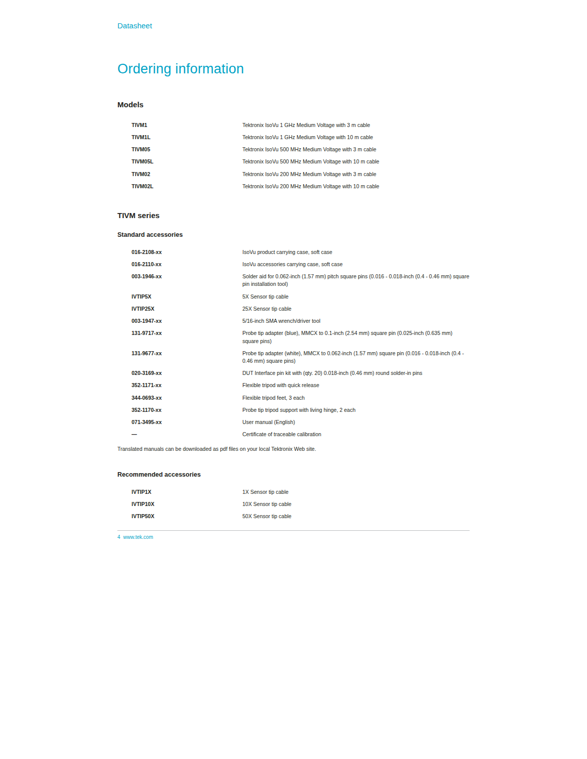Datasheet
Ordering information
Models
| TIVM1 | Tektronix IsoVu 1 GHz Medium Voltage with 3 m cable |
| TIVM1L | Tektronix IsoVu 1 GHz Medium Voltage with 10 m cable |
| TIVM05 | Tektronix IsoVu 500 MHz Medium Voltage with 3 m cable |
| TIVM05L | Tektronix IsoVu 500 MHz Medium Voltage with 10 m cable |
| TIVM02 | Tektronix IsoVu 200 MHz Medium Voltage with 3 m cable |
| TIVM02L | Tektronix IsoVu 200 MHz Medium Voltage with 10 m cable |
TIVM series
Standard accessories
| 016-2108-xx | IsoVu product carrying case, soft case |
| 016-2110-xx | IsoVu accessories carrying case, soft case |
| 003-1946-xx | Solder aid for 0.062-inch (1.57 mm) pitch square pins (0.016 - 0.018-inch (0.4 - 0.46 mm) square pin installation tool) |
| IVTIP5X | 5X Sensor tip cable |
| IVTIP25X | 25X Sensor tip cable |
| 003-1947-xx | 5/16-inch SMA wrench/driver tool |
| 131-9717-xx | Probe tip adapter (blue), MMCX to 0.1-inch (2.54 mm) square pin (0.025-inch (0.635 mm) square pins) |
| 131-9677-xx | Probe tip adapter (white), MMCX to 0.062-inch (1.57 mm) square pin (0.016 - 0.018-inch (0.4 - 0.46 mm) square pins) |
| 020-3169-xx | DUT Interface pin kit with (qty. 20) 0.018-inch (0.46 mm) round solder-in pins |
| 352-1171-xx | Flexible tripod with quick release |
| 344-0693-xx | Flexible tripod feet, 3 each |
| 352-1170-xx | Probe tip tripod support with living hinge, 2 each |
| 071-3495-xx | User manual (English) |
| — | Certificate of traceable calibration |
Translated manuals can be downloaded as pdf files on your local Tektronix Web site.
Recommended accessories
| IVTIP1X | 1X Sensor tip cable |
| IVTIP10X | 10X Sensor tip cable |
| IVTIP50X | 50X Sensor tip cable |
4 www.tek.com